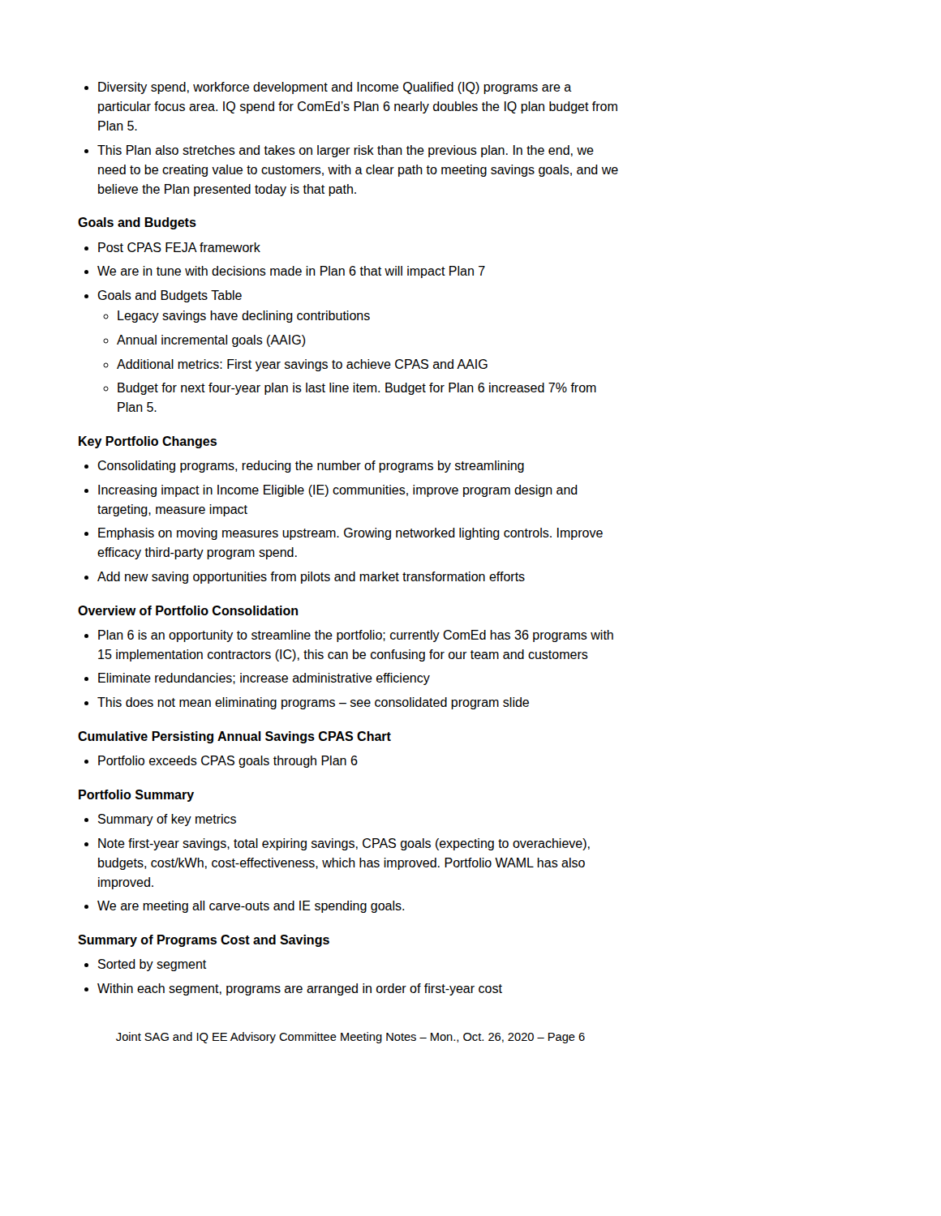Diversity spend, workforce development and Income Qualified (IQ) programs are a particular focus area. IQ spend for ComEd’s Plan 6 nearly doubles the IQ plan budget from Plan 5.
This Plan also stretches and takes on larger risk than the previous plan. In the end, we need to be creating value to customers, with a clear path to meeting savings goals, and we believe the Plan presented today is that path.
Goals and Budgets
Post CPAS FEJA framework
We are in tune with decisions made in Plan 6 that will impact Plan 7
Goals and Budgets Table
Legacy savings have declining contributions
Annual incremental goals (AAIG)
Additional metrics: First year savings to achieve CPAS and AAIG
Budget for next four-year plan is last line item. Budget for Plan 6 increased 7% from Plan 5.
Key Portfolio Changes
Consolidating programs, reducing the number of programs by streamlining
Increasing impact in Income Eligible (IE) communities, improve program design and targeting, measure impact
Emphasis on moving measures upstream. Growing networked lighting controls. Improve efficacy third-party program spend.
Add new saving opportunities from pilots and market transformation efforts
Overview of Portfolio Consolidation
Plan 6 is an opportunity to streamline the portfolio; currently ComEd has 36 programs with 15 implementation contractors (IC), this can be confusing for our team and customers
Eliminate redundancies; increase administrative efficiency
This does not mean eliminating programs – see consolidated program slide
Cumulative Persisting Annual Savings CPAS Chart
Portfolio exceeds CPAS goals through Plan 6
Portfolio Summary
Summary of key metrics
Note first-year savings, total expiring savings, CPAS goals (expecting to overachieve), budgets, cost/kWh, cost-effectiveness, which has improved. Portfolio WAML has also improved.
We are meeting all carve-outs and IE spending goals.
Summary of Programs Cost and Savings
Sorted by segment
Within each segment, programs are arranged in order of first-year cost
Joint SAG and IQ EE Advisory Committee Meeting Notes – Mon., Oct. 26, 2020 – Page 6